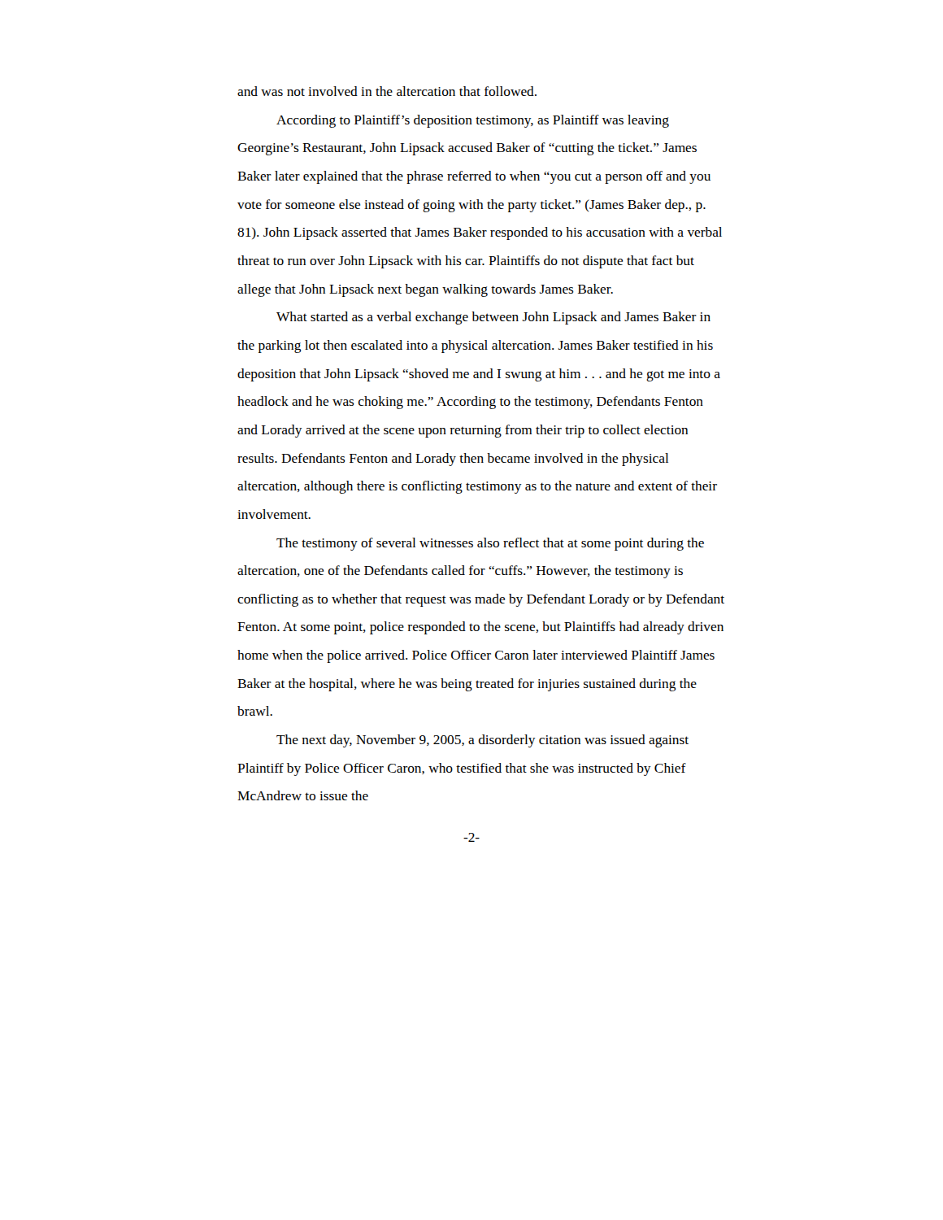and was not involved in the altercation that followed.
According to Plaintiff’s deposition testimony, as Plaintiff was leaving Georgine’s Restaurant, John Lipsack accused Baker of “cutting the ticket.” James Baker later explained that the phrase referred to when “you cut a person off and you vote for someone else instead of going with the party ticket.” (James Baker dep., p. 81). John Lipsack asserted that James Baker responded to his accusation with a verbal threat to run over John Lipsack with his car. Plaintiffs do not dispute that fact but allege that John Lipsack next began walking towards James Baker.
What started as a verbal exchange between John Lipsack and James Baker in the parking lot then escalated into a physical altercation. James Baker testified in his deposition that John Lipsack “shoved me and I swung at him . . . and he got me into a headlock and he was choking me.” According to the testimony, Defendants Fenton and Lorady arrived at the scene upon returning from their trip to collect election results. Defendants Fenton and Lorady then became involved in the physical altercation, although there is conflicting testimony as to the nature and extent of their involvement.
The testimony of several witnesses also reflect that at some point during the altercation, one of the Defendants called for “cuffs.” However, the testimony is conflicting as to whether that request was made by Defendant Lorady or by Defendant Fenton. At some point, police responded to the scene, but Plaintiffs had already driven home when the police arrived. Police Officer Caron later interviewed Plaintiff James Baker at the hospital, where he was being treated for injuries sustained during the brawl.
The next day, November 9, 2005, a disorderly citation was issued against Plaintiff by Police Officer Caron, who testified that she was instructed by Chief McAndrew to issue the
-2-